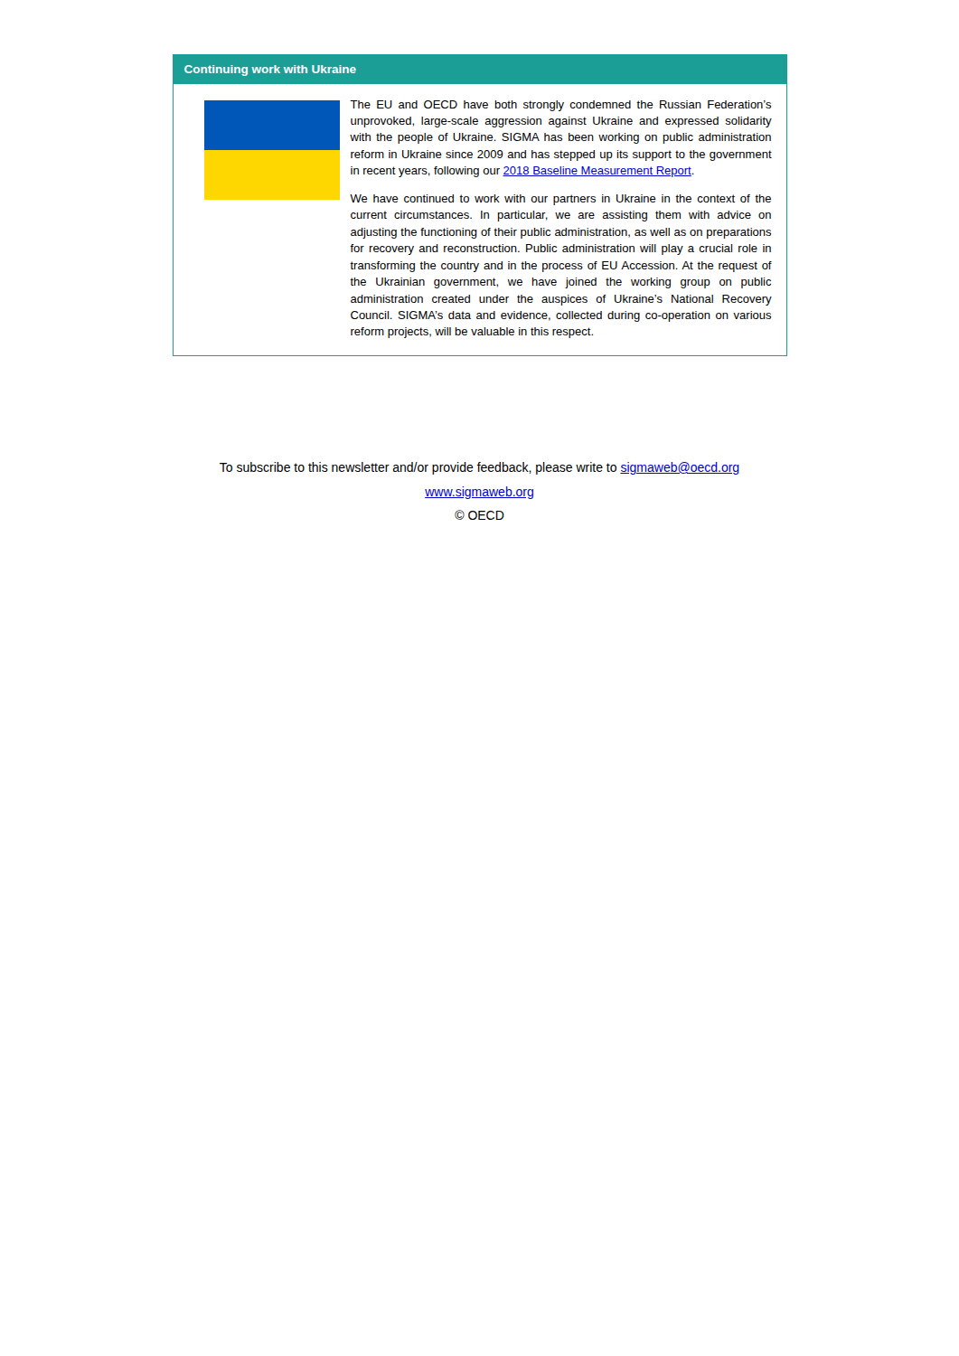Continuing work with Ukraine
The EU and OECD have both strongly condemned the Russian Federation’s unprovoked, large-scale aggression against Ukraine and expressed solidarity with the people of Ukraine. SIGMA has been working on public administration reform in Ukraine since 2009 and has stepped up its support to the government in recent years, following our 2018 Baseline Measurement Report.
We have continued to work with our partners in Ukraine in the context of the current circumstances. In particular, we are assisting them with advice on adjusting the functioning of their public administration, as well as on preparations for recovery and reconstruction. Public administration will play a crucial role in transforming the country and in the process of EU Accession. At the request of the Ukrainian government, we have joined the working group on public administration created under the auspices of Ukraine’s National Recovery Council. SIGMA’s data and evidence, collected during co-operation on various reform projects, will be valuable in this respect.
To subscribe to this newsletter and/or provide feedback, please write to sigmaweb@oecd.org
www.sigmaweb.org
© OECD